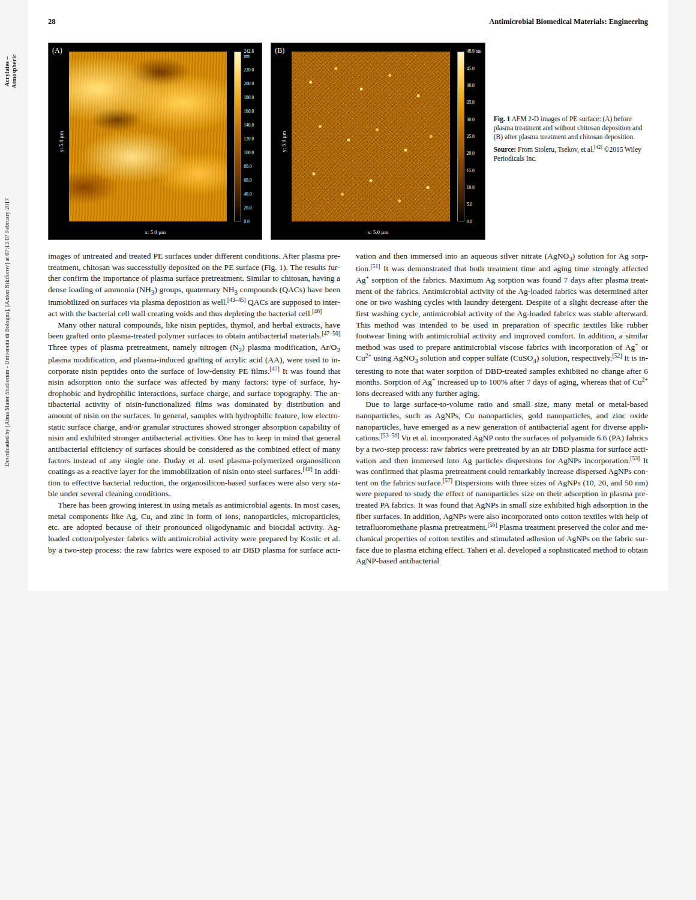Acrylates –
Atmospheric
Downloaded by [Alma Mater Studiorum - Università di Bologna], [Anton Nikiforov] at 07:13 07 February 2017
28 Antimicrobial Biomedical Materials: Engineering
(A) y: 5.0 µm
242.6 nm 220.0200.0180.0160.0 140.0120.0100.080.060.0 40.020.00.0
x: 5.0 µm
(B) y: 5.0 µm
48.9 nm 45.040.035.030.0 25.020.015.010.05.00.0
x: 5.0 µm
Fig. 1 AFM 2-D images of PE surface: (A) before plasma treatment and without chitosan deposition and (B) after plasma treatment and chitosan deposition. Source: From Stoleru, Tsekov, et al.[42] ©2015 Wiley Periodicals Inc.
images of untreated and treated PE surfaces under different conditions. After plasma pretreatment, chitosan was successfully deposited on the PE surface (Fig. 1). The results further confirm the importance of plasma surface pretreatment. Similar to chitosan, having a dense loading of ammonia (NH3) groups, quaternary NH3 compounds (QACs) have been immobilized on surfaces via plasma deposition as well.[43–45] QACs are supposed to interact with the bacterial cell wall creating voids and thus depleting the bacterial cell.[46]
Many other natural compounds, like nisin peptides, thymol, and herbal extracts, have been grafted onto plasma-treated polymer surfaces to obtain antibacterial materials.[47–50] Three types of plasma pretreatment, namely nitrogen (N2) plasma modification, Ar/O2 plasma modification, and plasma-induced grafting of acrylic acid (AA), were used to incorporate nisin peptides onto the surface of low-density PE films.[47] It was found that nisin adsorption onto the surface was affected by many factors: type of surface, hydrophobic and hydrophilic interactions, surface charge, and surface topography. The antibacterial activity of nisin-functionalized films was dominated by distribution and amount of nisin on the surfaces. In general, samples with hydrophilic feature, low electrostatic surface charge, and/or granular structures showed stronger absorption capability of nisin and exhibited stronger antibacterial activities. One has to keep in mind that general antibacterial efficiency of surfaces should be considered as the combined effect of many factors instead of any single one. Duday et al. used plasma-polymerized organosilicon coatings as a reactive layer for the immobilization of nisin onto steel surfaces.[48] In addition to effective bacterial reduction, the organosilicon-based surfaces were also very stable under several cleaning conditions.
There has been growing interest in using metals as antimicrobial agents. In most cases, metal components like Ag, Cu, and zinc in form of ions, nanoparticles, microparticles, etc. are adopted because of their pronounced oligodynamic and biocidal activity. Ag-loaded cotton/polyester fabrics with antimicrobial activity were prepared by Kostic et al. by a two-step process: the raw fabrics were exposed to air DBD plasma for surface activation and then immersed into an aqueous silver nitrate (AgNO3) solution for Ag sorption.[51] It was demonstrated that both treatment time and aging time strongly affected Ag+ sorption of the fabrics. Maximum Ag sorption was found 7 days after plasma treatment of the fabrics. Antimicrobial activity of the Ag-loaded fabrics was determined after one or two washing cycles with laundry detergent. Despite of a slight decrease after the first washing cycle, antimicrobial activity of the Ag-loaded fabrics was stable afterward. This method was intended to be used in preparation of specific textiles like rubber footwear lining with antimicrobial activity and improved comfort. In addition, a similar method was used to prepare antimicrobial viscose fabrics with incorporation of Ag+ or Cu2+ using AgNO3 solution and copper sulfate (CuSO4) solution, respectively.[52] It is interesting to note that water sorption of DBD-treated samples exhibited no change after 6 months. Sorption of Ag+ increased up to 100% after 7 days of aging, whereas that of Cu2+ ions decreased with any further aging.
Due to large surface-to-volume ratio and small size, many metal or metal-based nanoparticles, such as AgNPs, Cu nanoparticles, gold nanoparticles, and zinc oxide nanoparticles, have emerged as a new generation of antibacterial agent for diverse applications.[53–56] Vu et al. incorporated AgNP onto the surfaces of polyamide 6.6 (PA) fabrics by a two-step process: raw fabrics were pretreated by an air DBD plasma for surface activation and then immersed into Ag particles dispersions for AgNPs incorporation.[53] It was confirmed that plasma pretreatment could remarkably increase dispersed AgNPs content on the fabrics surface.[57] Dispersions with three sizes of AgNPs (10, 20, and 50 nm) were prepared to study the effect of nanoparticles size on their adsorption in plasma pretreated PA fabrics. It was found that AgNPs in small size exhibited high adsorption in the fiber surfaces. In addition, AgNPs were also incorporated onto cotton textiles with help of tetrafluoromethane plasma pretreatment.[56] Plasma treatment preserved the color and mechanical properties of cotton textiles and stimulated adhesion of AgNPs on the fabric surface due to plasma etching effect. Taheri et al. developed a sophisticated method to obtain AgNP-based antibacterial